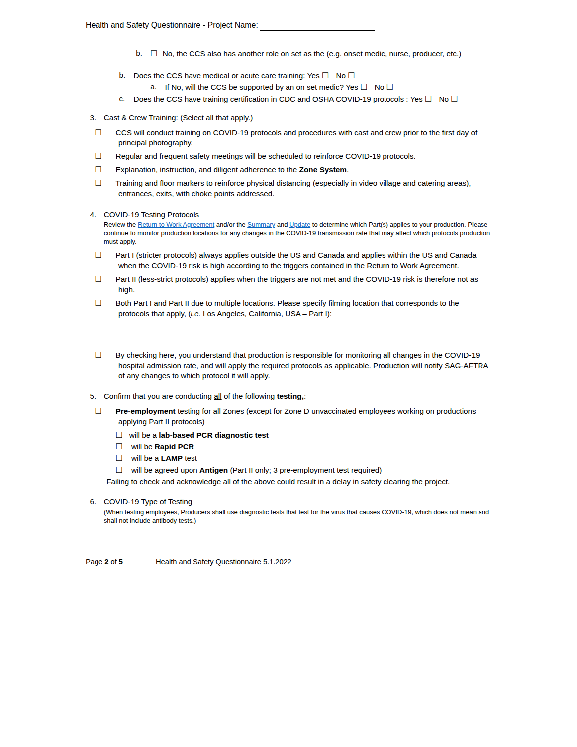Health and Safety Questionnaire - Project Name:
b. ☐ No, the CCS also has another role on set as the (e.g. onset medic, nurse, producer, etc.)
b. Does the CCS have medical or acute care training: Yes ☐ No ☐
a. If No, will the CCS be supported by an on set medic? Yes ☐ No ☐
c. Does the CCS have training certification in CDC and OSHA COVID-19 protocols : Yes ☐ No ☐
3. Cast & Crew Training: (Select all that apply.)
☐ CCS will conduct training on COVID-19 protocols and procedures with cast and crew prior to the first day of principal photography.
☐ Regular and frequent safety meetings will be scheduled to reinforce COVID-19 protocols.
☐ Explanation, instruction, and diligent adherence to the Zone System.
☐ Training and floor markers to reinforce physical distancing (especially in video village and catering areas), entrances, exits, with choke points addressed.
4. COVID-19 Testing Protocols
Review the Return to Work Agreement and/or the Summary and Update to determine which Part(s) applies to your production. Please continue to monitor production locations for any changes in the COVID-19 transmission rate that may affect which protocols production must apply.
☐ Part I (stricter protocols) always applies outside the US and Canada and applies within the US and Canada when the COVID-19 risk is high according to the triggers contained in the Return to Work Agreement.
☐ Part II (less-strict protocols) applies when the triggers are not met and the COVID-19 risk is therefore not as high.
☐ Both Part I and Part II due to multiple locations. Please specify filming location that corresponds to the protocols that apply, (i.e. Los Angeles, California, USA – Part I):
☐ By checking here, you understand that production is responsible for monitoring all changes in the COVID-19 hospital admission rate, and will apply the required protocols as applicable. Production will notify SAG-AFTRA of any changes to which protocol it will apply.
5. Confirm that you are conducting all of the following testing,:
☐ Pre-employment testing for all Zones (except for Zone D unvaccinated employees working on productions applying Part II protocols)
☐will be a lab-based PCR diagnostic test
☐ will be Rapid PCR
☐ will be a LAMP test
☐ will be agreed upon Antigen (Part II only; 3 pre-employment test required)
Failing to check and acknowledge all of the above could result in a delay in safety clearing the project.
6. COVID-19 Type of Testing
(When testing employees, Producers shall use diagnostic tests that test for the virus that causes COVID-19, which does not mean and shall not include antibody tests.)
Page 2 of 5
Health and Safety Questionnaire 5.1.2022